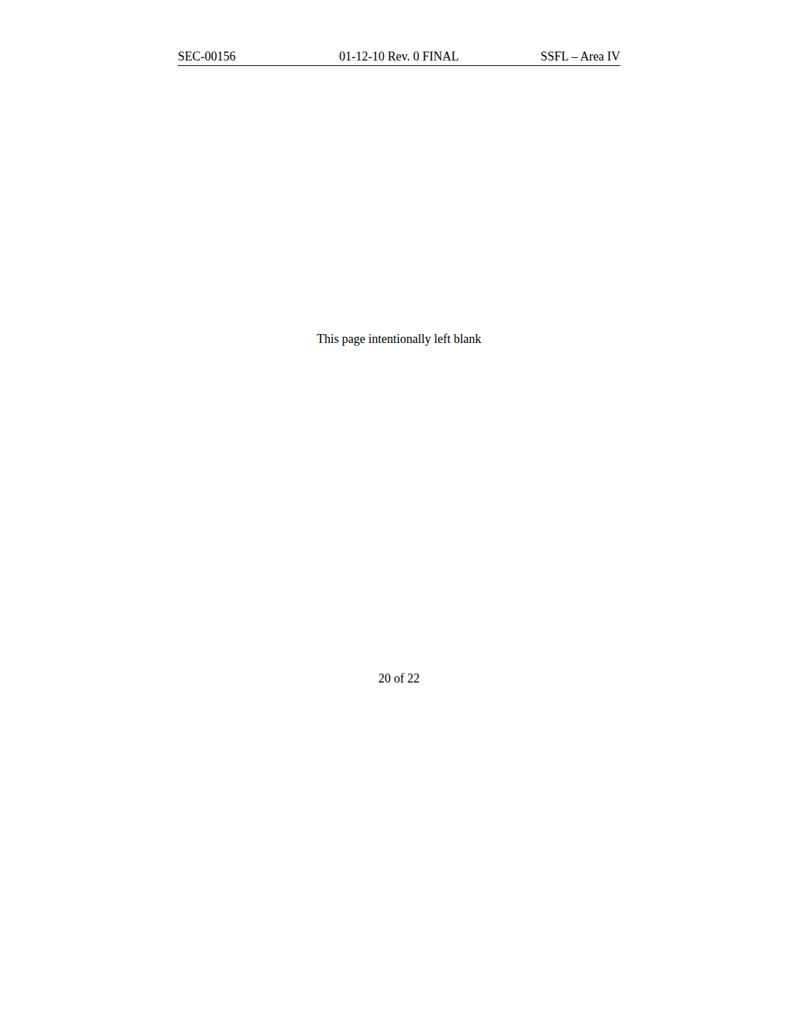| SEC-00156 | 01-12-10 Rev. 0 FINAL | SSFL – Area IV |
This page intentionally left blank
20 of 22